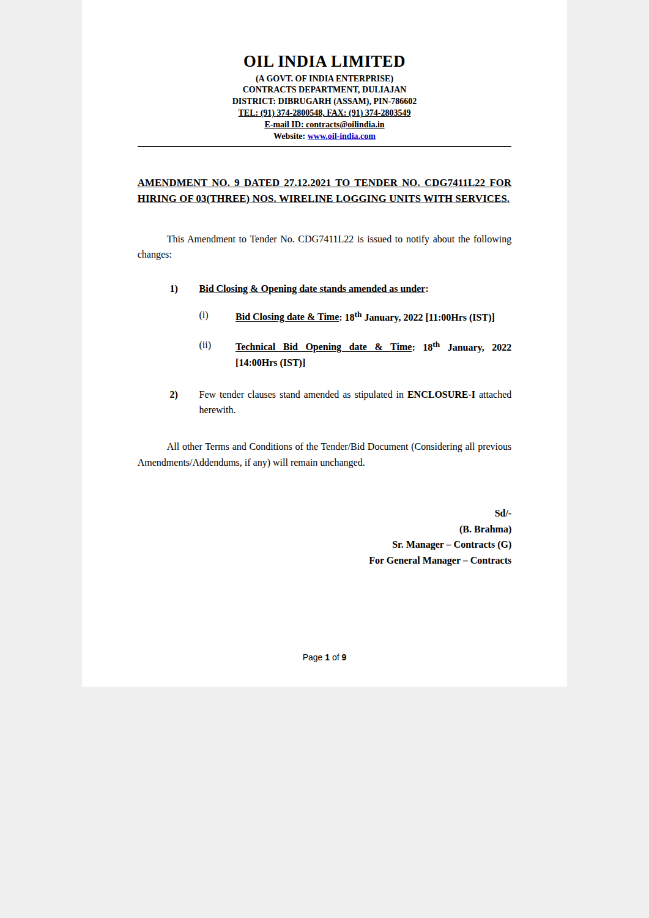OIL INDIA LIMITED
(A GOVT. OF INDIA ENTERPRISE)
CONTRACTS DEPARTMENT, DULIAJAN
DISTRICT: DIBRUGARH (ASSAM), PIN-786602
TEL: (91) 374-2800548, FAX: (91) 374-2803549
E-mail ID: contracts@oilindia.in
Website: www.oil-india.com
AMENDMENT NO. 9 DATED 27.12.2021 TO TENDER NO. CDG7411L22 FOR HIRING OF 03(THREE) NOS. WIRELINE LOGGING UNITS WITH SERVICES.
This Amendment to Tender No. CDG7411L22 is issued to notify about the following changes:
1) Bid Closing & Opening date stands amended as under:
(i) Bid Closing date & Time: 18th January, 2022 [11:00Hrs (IST)]
(ii) Technical Bid Opening date & Time: 18th January, 2022 [14:00Hrs (IST)]
2) Few tender clauses stand amended as stipulated in ENCLOSURE-I attached herewith.
All other Terms and Conditions of the Tender/Bid Document (Considering all previous Amendments/Addendums, if any) will remain unchanged.
Sd/-
(B. Brahma)
Sr. Manager – Contracts (G)
For General Manager – Contracts
Page 1 of 9